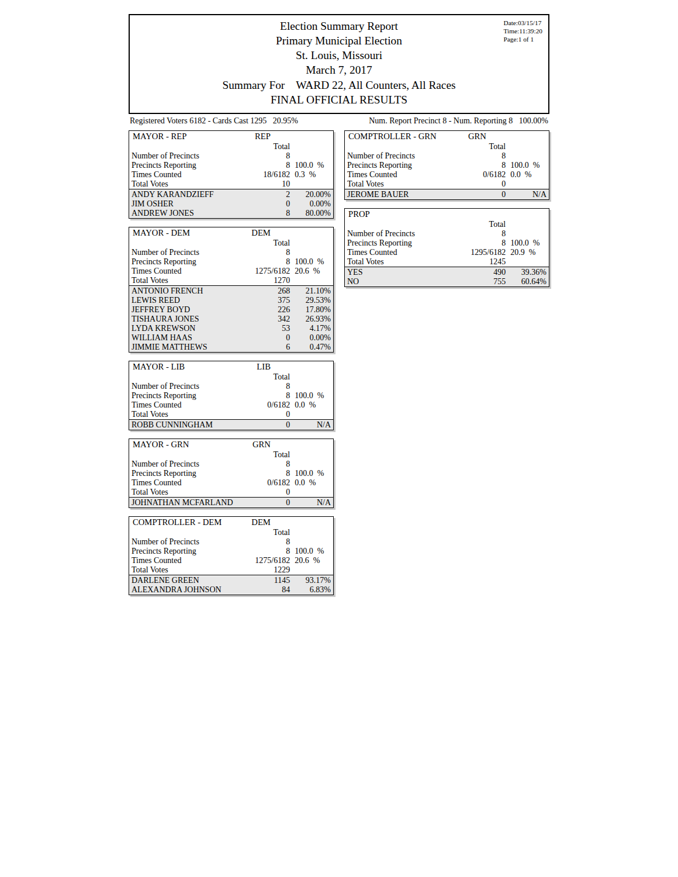Date:03/15/17
Time:11:39:20
Page:1 of 1
Election Summary Report
Primary Municipal Election
St. Louis, Missouri
March 7, 2017
Summary For WARD 22, All Counters, All Races
FINAL OFFICIAL RESULTS
Registered Voters 6182 - Cards Cast 1295 20.95%
Num. Report Precinct 8 - Num. Reporting 8 100.00%
MAYOR - REP REP
| | Total | |
| Number of Precincts | 8 | |
| Precincts Reporting | 8 | 100.0 % |
| Times Counted | 18/6182 | 0.3 % |
| Total Votes | 10 | |
| ANDY KARANDZIEFF | 2 | 20.00% |
| JIM OSHER | 0 | 0.00% |
| ANDREW JONES | 8 | 80.00% |
MAYOR - DEM DEM
| | Total | |
| Number of Precincts | 8 | |
| Precincts Reporting | 8 | 100.0 % |
| Times Counted | 1275/6182 | 20.6 % |
| Total Votes | 1270 | |
| ANTONIO FRENCH | 268 | 21.10% |
| LEWIS REED | 375 | 29.53% |
| JEFFREY BOYD | 226 | 17.80% |
| TISHAURA JONES | 342 | 26.93% |
| LYDA KREWSON | 53 | 4.17% |
| WILLIAM HAAS | 0 | 0.00% |
| JIMMIE MATTHEWS | 6 | 0.47% |
MAYOR - LIB LIB
| | Total | |
| Number of Precincts | 8 | |
| Precincts Reporting | 8 | 100.0 % |
| Times Counted | 0/6182 | 0.0 % |
| Total Votes | 0 | |
| ROBB CUNNINGHAM | 0 | N/A |
MAYOR - GRN GRN
| | Total | |
| Number of Precincts | 8 | |
| Precincts Reporting | 8 | 100.0 % |
| Times Counted | 0/6182 | 0.0 % |
| Total Votes | 0 | |
| JOHNATHAN MCFARLAND | 0 | N/A |
COMPTROLLER - DEM DEM
| | Total | |
| Number of Precincts | 8 | |
| Precincts Reporting | 8 | 100.0 % |
| Times Counted | 1275/6182 | 20.6 % |
| Total Votes | 1229 | |
| DARLENE GREEN | 1145 | 93.17% |
| ALEXANDRA JOHNSON | 84 | 6.83% |
COMPTROLLER - GRN GRN
| | Total | |
| Number of Precincts | 8 | |
| Precincts Reporting | 8 | 100.0 % |
| Times Counted | 0/6182 | 0.0 % |
| Total Votes | 0 | |
| JEROME BAUER | 0 | N/A |
PROP
| | Total | |
| Number of Precincts | 8 | |
| Precincts Reporting | 8 | 100.0 % |
| Times Counted | 1295/6182 | 20.9 % |
| Total Votes | 1245 | |
| YES | 490 | 39.36% |
| NO | 755 | 60.64% |